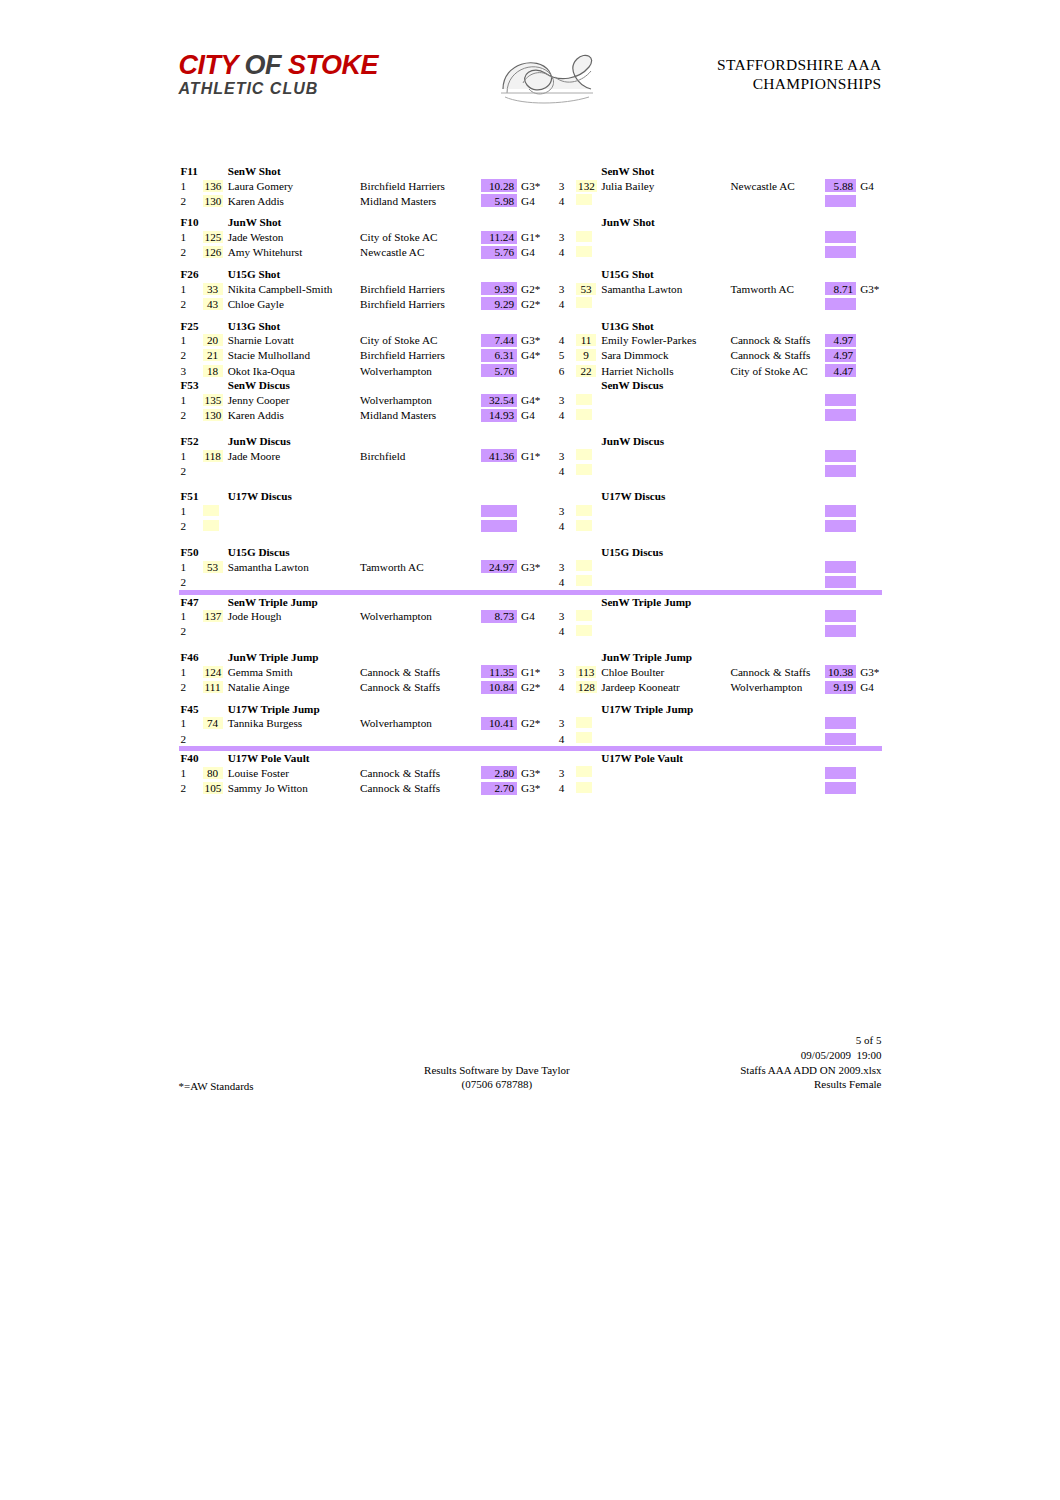CITY OF STOKE
ATHLETIC CLUB
STAFFORDSHIRE AAA
CHAMPIONSHIPS
| F11 | | SenW Shot | | | | | | | SenW Shot | | | |
| 1 | 136 | Laura Gomery | Birchfield Harriers | 10.28 | G3* | | 3 | 132 | Julia Bailey | Newcastle AC | 5.88 | G4 |
| 2 | 130 | Karen Addis | Midland Masters | 5.98 | G4 | | 4 | | | | | |
| F10 | | JunW Shot | | | | | | | JunW Shot | | | |
| 1 | 125 | Jade Weston | City of Stoke AC | 11.24 | G1* | | 3 | | | | | |
| 2 | 126 | Amy Whitehurst | Newcastle AC | 5.76 | G4 | | 4 | | | | | |
| F26 | | U15G Shot | | | | | | | U15G Shot | | | |
| 1 | 33 | Nikita Campbell-Smith | Birchfield Harriers | 9.39 | G2* | | 3 | 53 | Samantha Lawton | Tamworth AC | 8.71 | G3* |
| 2 | 43 | Chloe Gayle | Birchfield Harriers | 9.29 | G2* | | 4 | | | | | |
| F25 | | U13G Shot | | | | | | | U13G Shot | | | |
| 1 | 20 | Sharnie Lovatt | City of Stoke AC | 7.44 | G3* | | 4 | 11 | Emily Fowler-Parkes | Cannock & Staffs | 4.97 | |
| 2 | 21 | Stacie Mulholland | Birchfield Harriers | 6.31 | G4* | | 5 | 9 | Sara Dimmock | Cannock & Staffs | 4.97 | |
| 3 | 18 | Okot Ika-Oqua | Wolverhampton | 5.76 | | | 6 | 22 | Harriet Nicholls | City of Stoke AC | 4.47 | |
| F53 | | SenW Discus | | | | | | | SenW Discus | | | |
| 1 | 135 | Jenny Cooper | Wolverhampton | 32.54 | G4* | | 3 | | | | | |
| 2 | 130 | Karen Addis | Midland Masters | 14.93 | G4 | | 4 | | | | | |
| F52 | | JunW Discus | | | | | | | JunW Discus | | | |
| 1 | 118 | Jade Moore | Birchfield | 41.36 | G1* | | 3 | | | | | |
| 2 | | | | | | | 4 | | | | | |
| F51 | | U17W Discus | | | | | | | U17W Discus | | | |
| 1 | | | | | | | 3 | | | | | |
| 2 | | | | | | | 4 | | | | | |
| F50 | | U15G Discus | | | | | | | U15G Discus | | | |
| 1 | 53 | Samantha Lawton | Tamworth AC | 24.97 | G3* | | 3 | | | | | |
| 2 | | | | | | | 4 | | | | | |
| F47 | | SenW Triple Jump | | | | | | | SenW Triple Jump | | | |
| 1 | 137 | Jode Hough | Wolverhampton | 8.73 | G4 | | 3 | | | | | |
| 2 | | | | | | | 4 | | | | | |
| F46 | | JunW Triple Jump | | | | | | | JunW Triple Jump | | | |
| 1 | 124 | Gemma Smith | Cannock & Staffs | 11.35 | G1* | | 3 | 113 | Chloe Boulter | Cannock & Staffs | 10.38 | G3* |
| 2 | 111 | Natalie Ainge | Cannock & Staffs | 10.84 | G2* | | 4 | 128 | Jardeep Kooneatr | Wolverhampton | 9.19 | G4 |
| F45 | | U17W Triple Jump | | | | | | | U17W Triple Jump | | | |
| 1 | 74 | Tannika Burgess | Wolverhampton | 10.41 | G2* | | 3 | | | | | |
| 2 | | | | | | | 4 | | | | | |
| F40 | | U17W Pole Vault | | | | | | | U17W Pole Vault | | | |
| 1 | 80 | Louise Foster | Cannock & Staffs | 2.80 | G3* | | 3 | | | | | |
| 2 | 105 | Sammy Jo Witton | Cannock & Staffs | 2.70 | G3* | | 4 | | | | | |
*=AW Standards
Results Software by Dave Taylor
(07506 678788)
5 of 5
09/05/2009 19:00
Staffs AAA ADD ON 2009.xlsx
Results Female